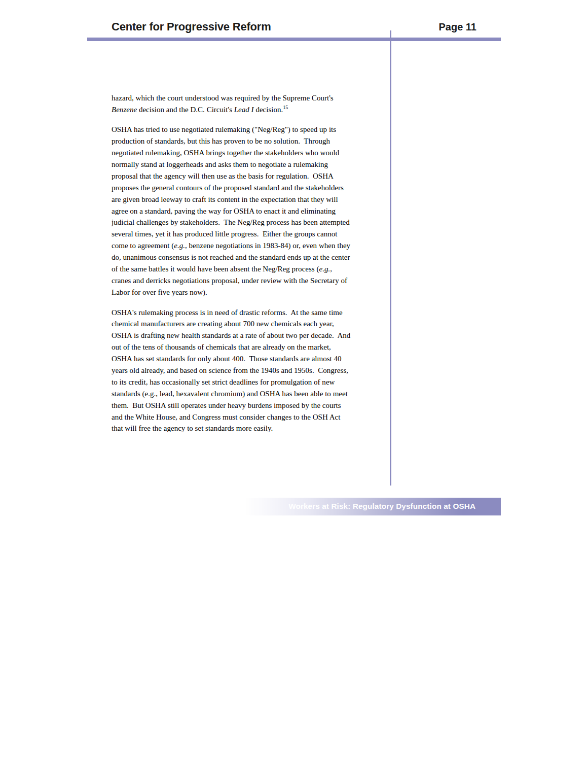Center for Progressive Reform
Page 11
hazard, which the court understood was required by the Supreme Court's Benzene decision and the D.C. Circuit's Lead I decision.15
OSHA has tried to use negotiated rulemaking ("Neg/Reg") to speed up its production of standards, but this has proven to be no solution. Through negotiated rulemaking, OSHA brings together the stakeholders who would normally stand at loggerheads and asks them to negotiate a rulemaking proposal that the agency will then use as the basis for regulation. OSHA proposes the general contours of the proposed standard and the stakeholders are given broad leeway to craft its content in the expectation that they will agree on a standard, paving the way for OSHA to enact it and eliminating judicial challenges by stakeholders. The Neg/Reg process has been attempted several times, yet it has produced little progress. Either the groups cannot come to agreement (e.g., benzene negotiations in 1983-84) or, even when they do, unanimous consensus is not reached and the standard ends up at the center of the same battles it would have been absent the Neg/Reg process (e.g., cranes and derricks negotiations proposal, under review with the Secretary of Labor for over five years now).
OSHA's rulemaking process is in need of drastic reforms. At the same time chemical manufacturers are creating about 700 new chemicals each year, OSHA is drafting new health standards at a rate of about two per decade. And out of the tens of thousands of chemicals that are already on the market, OSHA has set standards for only about 400. Those standards are almost 40 years old already, and based on science from the 1940s and 1950s. Congress, to its credit, has occasionally set strict deadlines for promulgation of new standards (e.g., lead, hexavalent chromium) and OSHA has been able to meet them. But OSHA still operates under heavy burdens imposed by the courts and the White House, and Congress must consider changes to the OSH Act that will free the agency to set standards more easily.
Workers at Risk: Regulatory Dysfunction at OSHA